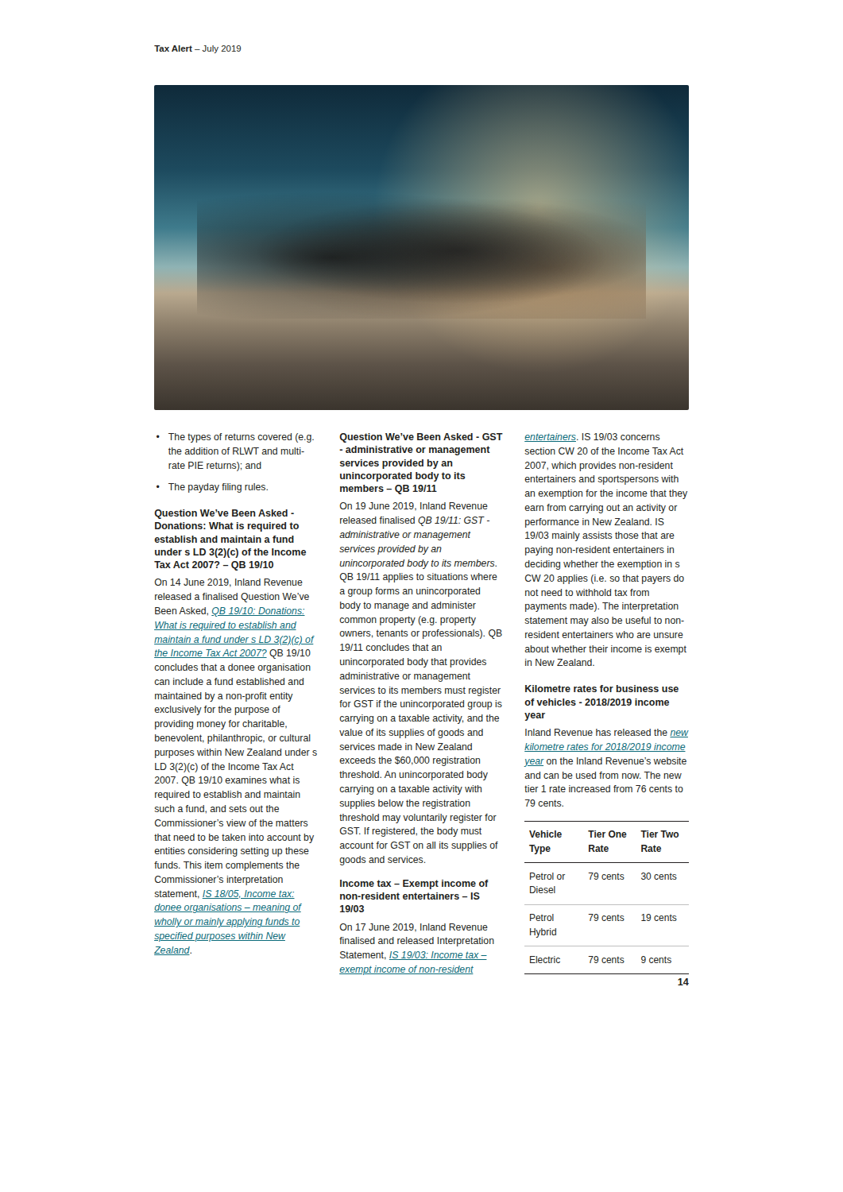Tax Alert – July 2019
The types of returns covered (e.g. the addition of RLWT and multi-rate PIE returns); and
The payday filing rules.
Question We’ve Been Asked - Donations: What is required to establish and maintain a fund under s LD 3(2)(c) of the Income Tax Act 2007? – QB 19/10
On 14 June 2019, Inland Revenue released a finalised Question We’ve Been Asked, QB 19/10: Donations: What is required to establish and maintain a fund under s LD 3(2)(c) of the Income Tax Act 2007? QB 19/10 concludes that a donee organisation can include a fund established and maintained by a non-profit entity exclusively for the purpose of providing money for charitable, benevolent, philanthropic, or cultural purposes within New Zealand under s LD 3(2)(c) of the Income Tax Act 2007. QB 19/10 examines what is required to establish and maintain such a fund, and sets out the Commissioner’s view of the matters that need to be taken into account by entities considering setting up these funds. This item complements the Commissioner’s interpretation statement, IS 18/05, Income tax: donee organisations – meaning of wholly or mainly applying funds to specified purposes within New Zealand.
Question We’ve Been Asked - GST - administrative or management services provided by an unincorporated body to its members – QB 19/11
On 19 June 2019, Inland Revenue released finalised QB 19/11: GST - administrative or management services provided by an unincorporated body to its members. QB 19/11 applies to situations where a group forms an unincorporated body to manage and administer common property (e.g. property owners, tenants or professionals). QB 19/11 concludes that an unincorporated body that provides administrative or management services to its members must register for GST if the unincorporated group is carrying on a taxable activity, and the value of its supplies of goods and services made in New Zealand exceeds the $60,000 registration threshold. An unincorporated body carrying on a taxable activity with supplies below the registration threshold may voluntarily register for GST. If registered, the body must account for GST on all its supplies of goods and services.
Income tax – Exempt income of non-resident entertainers – IS 19/03
On 17 June 2019, Inland Revenue finalised and released Interpretation Statement, IS 19/03: Income tax – exempt income of non-resident entertainers. IS 19/03 concerns section CW 20 of the Income Tax Act 2007, which provides non-resident entertainers and sportspersons with an exemption for the income that they earn from carrying out an activity or performance in New Zealand. IS 19/03 mainly assists those that are paying non-resident entertainers in deciding whether the exemption in s CW 20 applies (i.e. so that payers do not need to withhold tax from payments made). The interpretation statement may also be useful to non-resident entertainers who are unsure about whether their income is exempt in New Zealand.
Kilometre rates for business use of vehicles - 2018/2019 income year
Inland Revenue has released the new kilometre rates for 2018/2019 income year on the Inland Revenue’s website and can be used from now. The new tier 1 rate increased from 76 cents to 79 cents.
| Vehicle Type | Tier One Rate | Tier Two Rate |
| --- | --- | --- |
| Petrol or Diesel | 79 cents | 30 cents |
| Petrol Hybrid | 79 cents | 19 cents |
| Electric | 79 cents | 9 cents |
14